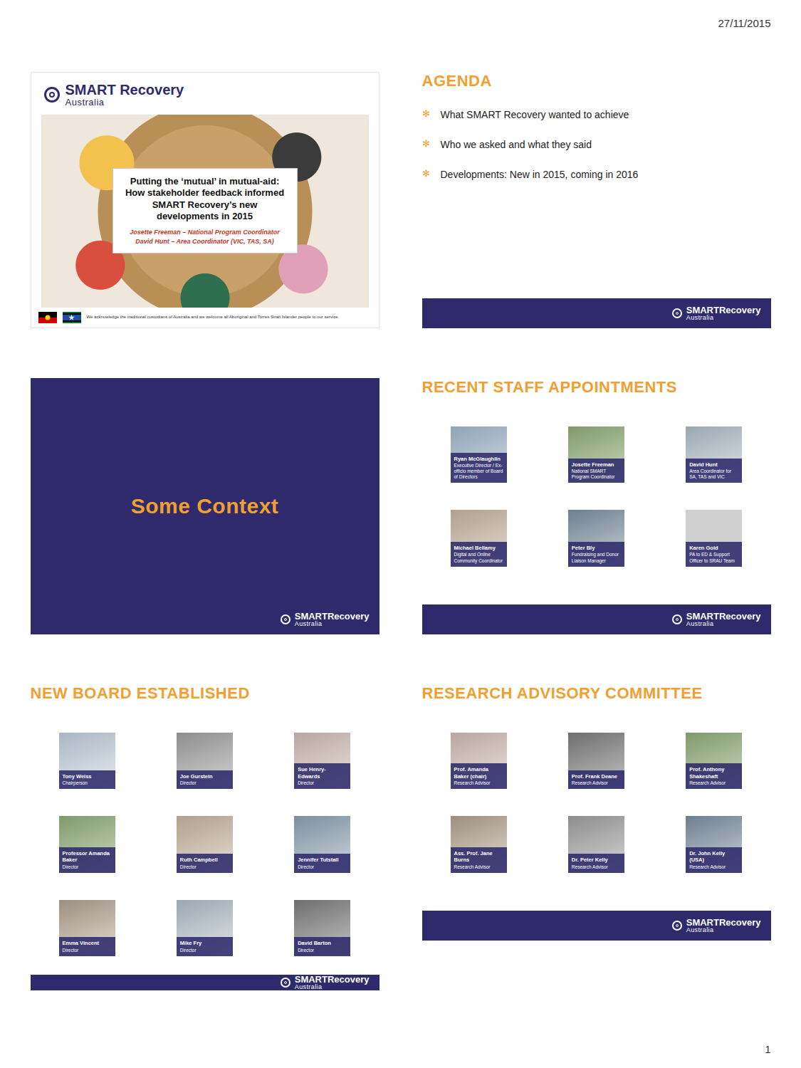27/11/2015
SMART RecoveryAustralia
Putting the ‘mutual’ in mutual-aid:
How stakeholder feedback informed SMART Recovery’s new developments in 2015
Josette Freeman – National Program Coordinator
David Hunt – Area Coordinator (VIC, TAS, SA)
We acknowledge the traditional custodians of Australia and we welcome all Aboriginal and Torres Strait Islander people to our service.
AGENDA
What SMART Recovery wanted to achieve
Who we asked and what they said
Developments: New in 2015, coming in 2016
SMARTRecoveryAustralia
Some Context
SMARTRecoveryAustralia
RECENT STAFF APPOINTMENTS
Ryan McGlaughlin Executive Director / Ex-officio member of Board of Directors
Josette Freeman National SMART Program Coordinator
David Hunt Area Coordinator for SA, TAS and VIC
Michael Bellamy Digital and Online Community Coordinator
Peter Bly Fundraising and Donor Liaison Manager
Karen Gold PA to ED & Support Officer to SRAU Team
SMARTRecoveryAustralia
NEW BOARD ESTABLISHED
Tony Weiss Chairperson
Joe Gurstein Director
Sue Henry-Edwards Director
Professor Amanda Baker Director
Ruth Campbell Director
Jennifer Tutstall Director
Emma Vincent Director
Mike Fry Director
David Barton Director
SMARTRecoveryAustralia
RESEARCH ADVISORY COMMITTEE
Prof. Amanda Baker (chair) Research Advisor
Prof. Frank Deane Research Advisor
Prof. Anthony Shakeshaft Research Advisor
Ass. Prof. Jane Burns Research Advisor
Dr. Peter Kelly Research Advisor
Dr. John Kelly (USA) Research Advisor
SMARTRecoveryAustralia
1